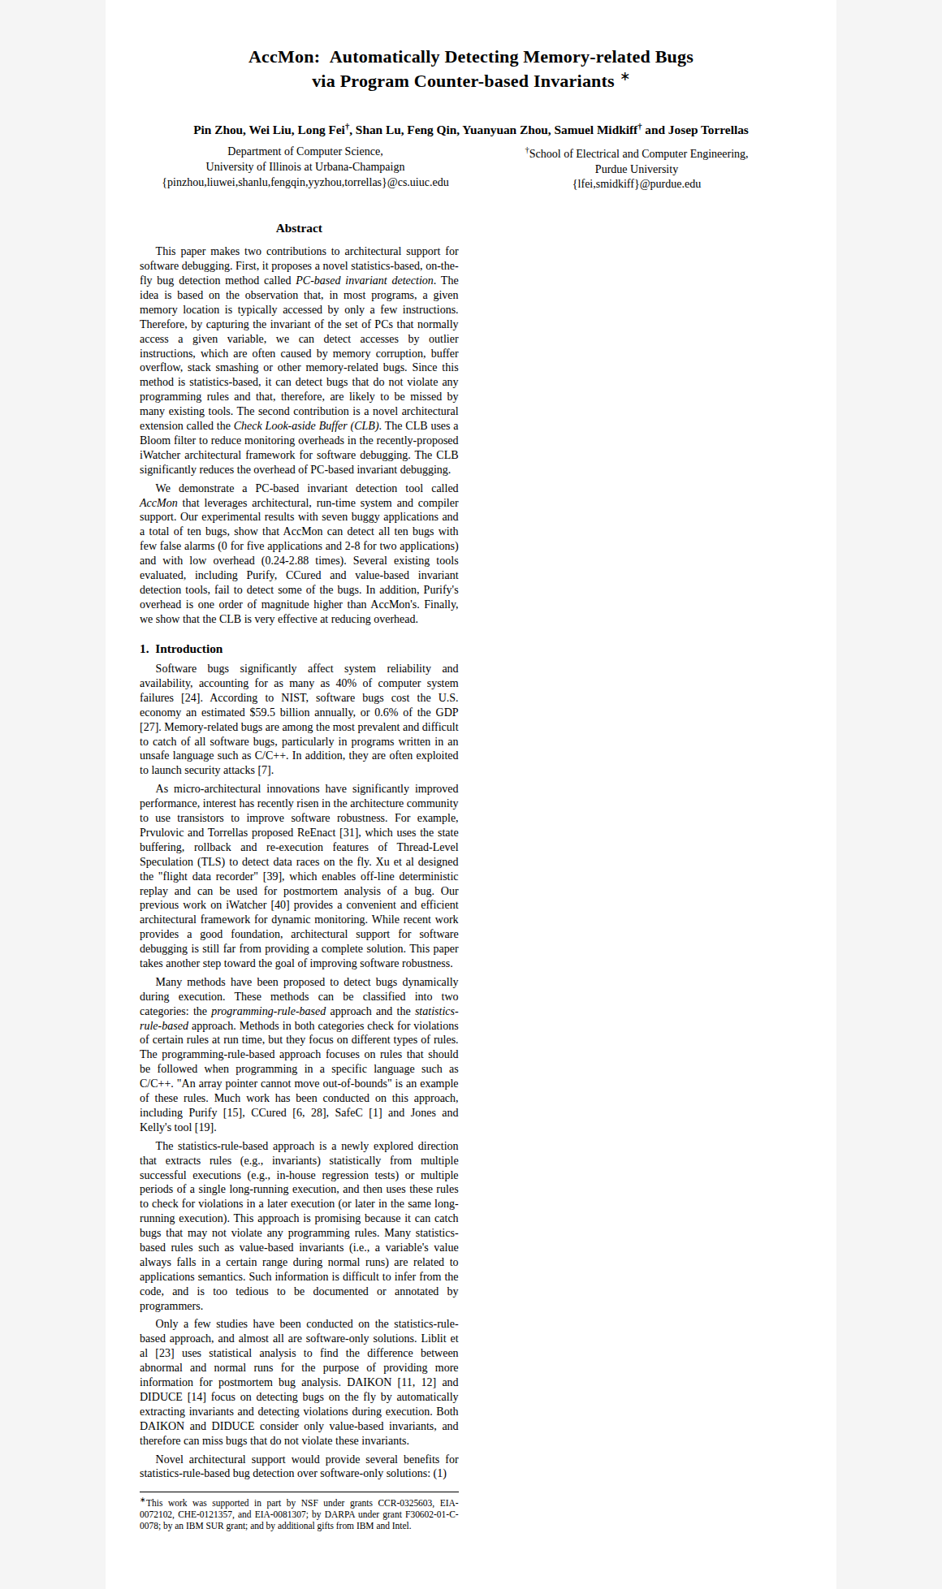AccMon: Automatically Detecting Memory-related Bugs
via Program Counter-based Invariants ∗
Pin Zhou, Wei Liu, Long Fei†, Shan Lu, Feng Qin, Yuanyuan Zhou, Samuel Midkiff† and Josep Torrellas
Department of Computer Science,
University of Illinois at Urbana-Champaign
{pinzhou,liuwei,shanlu,fengqin,yyzhou,torrellas}@cs.uiuc.edu
†School of Electrical and Computer Engineering,
Purdue University
{lfei,smidkiff}@purdue.edu
Abstract
This paper makes two contributions to architectural support for software debugging. First, it proposes a novel statistics-based, on-the-fly bug detection method called PC-based invariant detection. The idea is based on the observation that, in most programs, a given memory location is typically accessed by only a few instructions. Therefore, by capturing the invariant of the set of PCs that normally access a given variable, we can detect accesses by outlier instructions, which are often caused by memory corruption, buffer overflow, stack smashing or other memory-related bugs. Since this method is statistics-based, it can detect bugs that do not violate any programming rules and that, therefore, are likely to be missed by many existing tools. The second contribution is a novel architectural extension called the Check Look-aside Buffer (CLB). The CLB uses a Bloom filter to reduce monitoring overheads in the recently-proposed iWatcher architectural framework for software debugging. The CLB significantly reduces the overhead of PC-based invariant debugging.
We demonstrate a PC-based invariant detection tool called AccMon that leverages architectural, run-time system and compiler support. Our experimental results with seven buggy applications and a total of ten bugs, show that AccMon can detect all ten bugs with few false alarms (0 for five applications and 2-8 for two applications) and with low overhead (0.24-2.88 times). Several existing tools evaluated, including Purify, CCured and value-based invariant detection tools, fail to detect some of the bugs. In addition, Purify's overhead is one order of magnitude higher than AccMon's. Finally, we show that the CLB is very effective at reducing overhead.
1. Introduction
Software bugs significantly affect system reliability and availability, accounting for as many as 40% of computer system failures [24]. According to NIST, software bugs cost the U.S. economy an estimated $59.5 billion annually, or 0.6% of the GDP [27]. Memory-related bugs are among the most prevalent and difficult to catch of all software bugs, particularly in programs written in an unsafe language such as C/C++. In addition, they are often exploited to launch security attacks [7].
As micro-architectural innovations have significantly improved performance, interest has recently risen in the architecture community to use transistors to improve software robustness. For example, Prvulovic and Torrellas proposed ReEnact [31], which uses the state buffering, rollback and re-execution features of Thread-Level Speculation (TLS) to detect data races on the fly. Xu et al designed the "flight data recorder" [39], which enables off-line deterministic replay and can be used for postmortem analysis of a bug. Our previous work on iWatcher [40] provides a convenient and efficient architectural framework for dynamic monitoring. While recent work provides a good foundation, architectural support for software debugging is still far from providing a complete solution. This paper takes another step toward the goal of improving software robustness.
Many methods have been proposed to detect bugs dynamically during execution. These methods can be classified into two categories: the programming-rule-based approach and the statistics-rule-based approach. Methods in both categories check for violations of certain rules at run time, but they focus on different types of rules. The programming-rule-based approach focuses on rules that should be followed when programming in a specific language such as C/C++. "An array pointer cannot move out-of-bounds" is an example of these rules. Much work has been conducted on this approach, including Purify [15], CCured [6, 28], SafeC [1] and Jones and Kelly's tool [19].
The statistics-rule-based approach is a newly explored direction that extracts rules (e.g., invariants) statistically from multiple successful executions (e.g., in-house regression tests) or multiple periods of a single long-running execution, and then uses these rules to check for violations in a later execution (or later in the same long-running execution). This approach is promising because it can catch bugs that may not violate any programming rules. Many statistics-based rules such as value-based invariants (i.e., a variable's value always falls in a certain range during normal runs) are related to applications semantics. Such information is difficult to infer from the code, and is too tedious to be documented or annotated by programmers.
Only a few studies have been conducted on the statistics-rule-based approach, and almost all are software-only solutions. Liblit et al [23] uses statistical analysis to find the difference between abnormal and normal runs for the purpose of providing more information for postmortem bug analysis. DAIKON [11, 12] and DIDUCE [14] focus on detecting bugs on the fly by automatically extracting invariants and detecting violations during execution. Both DAIKON and DIDUCE consider only value-based invariants, and therefore can miss bugs that do not violate these invariants.
Novel architectural support would provide several benefits for statistics-rule-based bug detection over software-only solutions: (1)
∗This work was supported in part by NSF under grants CCR-0325603, EIA-0072102, CHE-0121357, and EIA-0081307; by DARPA under grant F30602-01-C-0078; by an IBM SUR grant; and by additional gifts from IBM and Intel.